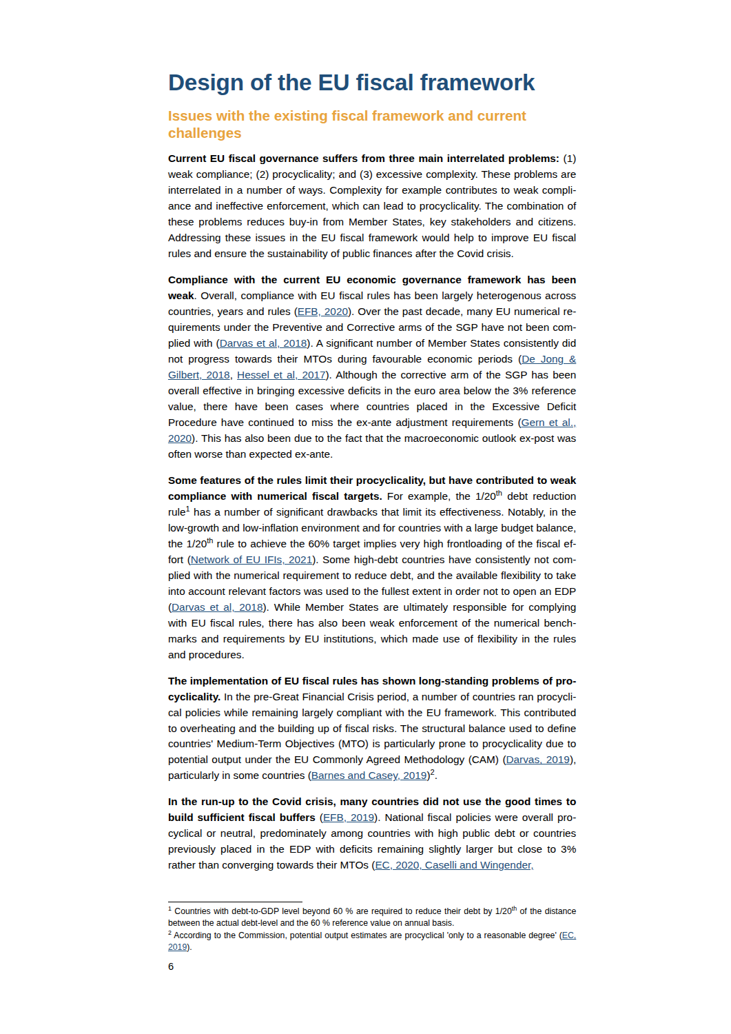Design of the EU fiscal framework
Issues with the existing fiscal framework and current challenges
Current EU fiscal governance suffers from three main interrelated problems: (1) weak compliance; (2) procyclicality; and (3) excessive complexity. These problems are interrelated in a number of ways. Complexity for example contributes to weak compliance and ineffective enforcement, which can lead to procyclicality. The combination of these problems reduces buy-in from Member States, key stakeholders and citizens. Addressing these issues in the EU fiscal framework would help to improve EU fiscal rules and ensure the sustainability of public finances after the Covid crisis.
Compliance with the current EU economic governance framework has been weak. Overall, compliance with EU fiscal rules has been largely heterogenous across countries, years and rules (EFB, 2020). Over the past decade, many EU numerical requirements under the Preventive and Corrective arms of the SGP have not been complied with (Darvas et al, 2018). A significant number of Member States consistently did not progress towards their MTOs during favourable economic periods (De Jong & Gilbert, 2018, Hessel et al, 2017). Although the corrective arm of the SGP has been overall effective in bringing excessive deficits in the euro area below the 3% reference value, there have been cases where countries placed in the Excessive Deficit Procedure have continued to miss the ex-ante adjustment requirements (Gern et al., 2020). This has also been due to the fact that the macroeconomic outlook ex-post was often worse than expected ex-ante.
Some features of the rules limit their procyclicality, but have contributed to weak compliance with numerical fiscal targets. For example, the 1/20th debt reduction rule1 has a number of significant drawbacks that limit its effectiveness. Notably, in the low-growth and low-inflation environment and for countries with a large budget balance, the 1/20th rule to achieve the 60% target implies very high frontloading of the fiscal effort (Network of EU IFIs, 2021). Some high-debt countries have consistently not complied with the numerical requirement to reduce debt, and the available flexibility to take into account relevant factors was used to the fullest extent in order not to open an EDP (Darvas et al, 2018). While Member States are ultimately responsible for complying with EU fiscal rules, there has also been weak enforcement of the numerical benchmarks and requirements by EU institutions, which made use of flexibility in the rules and procedures.
The implementation of EU fiscal rules has shown long-standing problems of procyclicality. In the pre-Great Financial Crisis period, a number of countries ran procyclical policies while remaining largely compliant with the EU framework. This contributed to overheating and the building up of fiscal risks. The structural balance used to define countries' Medium-Term Objectives (MTO) is particularly prone to procyclicality due to potential output under the EU Commonly Agreed Methodology (CAM) (Darvas, 2019), particularly in some countries (Barnes and Casey, 2019)2.
In the run-up to the Covid crisis, many countries did not use the good times to build sufficient fiscal buffers (EFB, 2019). National fiscal policies were overall procyclical or neutral, predominately among countries with high public debt or countries previously placed in the EDP with deficits remaining slightly larger but close to 3% rather than converging towards their MTOs (EC, 2020, Caselli and Wingender,
1 Countries with debt-to-GDP level beyond 60 % are required to reduce their debt by 1/20th of the distance between the actual debt-level and the 60 % reference value on annual basis.
2 According to the Commission, potential output estimates are procyclical 'only to a reasonable degree' (EC, 2019).
6